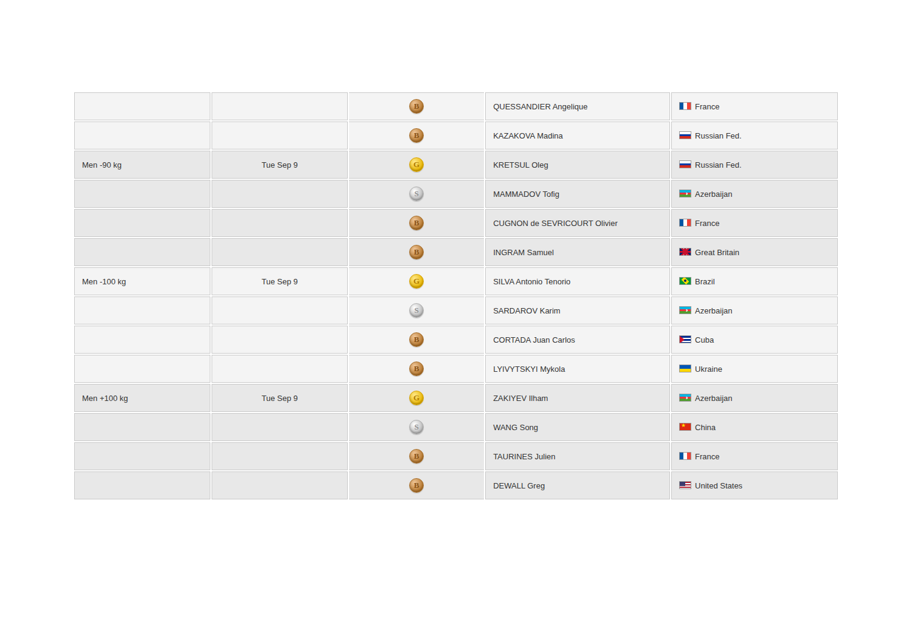| | | B | QUESSANDIER Angelique | France |
| | | B | KAZAKOVA Madina | Russian Fed. |
| Men -90 kg | Tue Sep 9 | G | KRETSUL Oleg | Russian Fed. |
| | | S | MAMMADOV Tofig | Azerbaijan |
| | | B | CUGNON de SEVRICOURT Olivier | France |
| | | B | INGRAM Samuel | Great Britain |
| Men -100 kg | Tue Sep 9 | G | SILVA Antonio Tenorio | Brazil |
| | | S | SARDAROV Karim | Azerbaijan |
| | | B | CORTADA Juan Carlos | Cuba |
| | | B | LYIVYTSKYI Mykola | Ukraine |
| Men +100 kg | Tue Sep 9 | G | ZAKIYEV Ilham | Azerbaijan |
| | | S | WANG Song | China |
| | | B | TAURINES Julien | France |
| | | B | DEWALL Greg | United States |